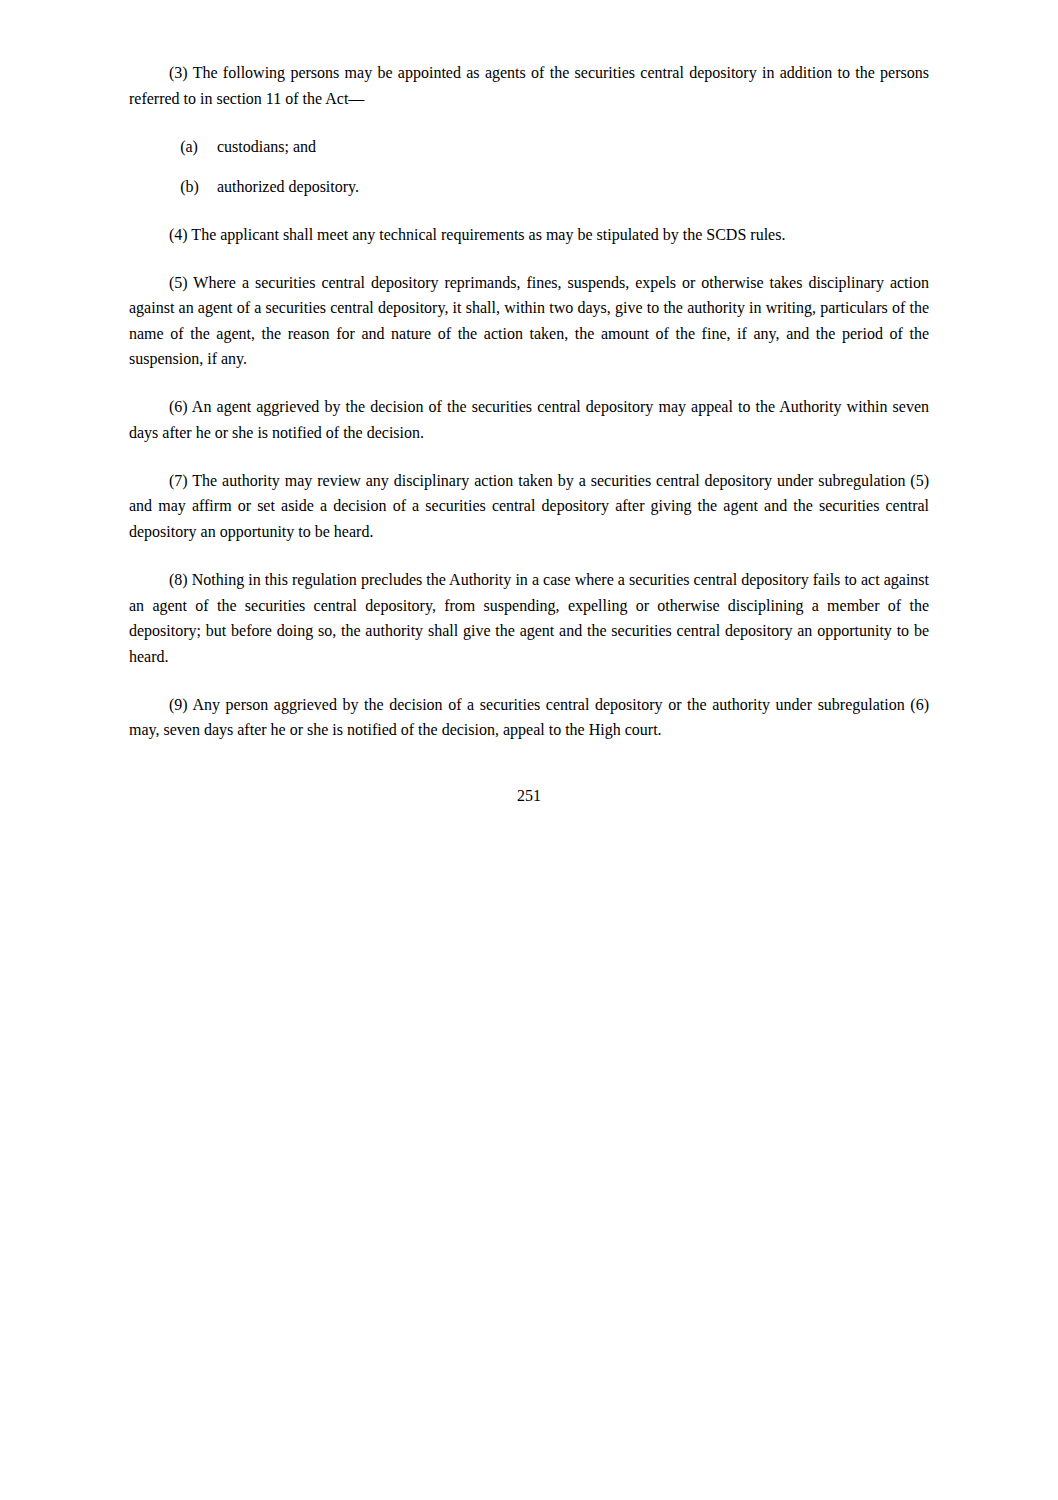(3) The following persons may be appointed as agents of the securities central depository in addition to the persons referred to in section 11 of the Act—
(a) custodians; and
(b) authorized depository.
(4) The applicant shall meet any technical requirements as may be stipulated by the SCDS rules.
(5) Where a securities central depository reprimands, fines, suspends, expels or otherwise takes disciplinary action against an agent of a securities central depository, it shall, within two days, give to the authority in writing, particulars of the name of the agent, the reason for and nature of the action taken, the amount of the fine, if any, and the period of the suspension, if any.
(6) An agent aggrieved by the decision of the securities central depository may appeal to the Authority within seven days after he or she is notified of the decision.
(7) The authority may review any disciplinary action taken by a securities central depository under subregulation (5) and may affirm or set aside a decision of a securities central depository after giving the agent and the securities central depository an opportunity to be heard.
(8) Nothing in this regulation precludes the Authority in a case where a securities central depository fails to act against an agent of the securities central depository, from suspending, expelling or otherwise disciplining a member of the depository; but before doing so, the authority shall give the agent and the securities central depository an opportunity to be heard.
(9) Any person aggrieved by the decision of a securities central depository or the authority under subregulation (6) may, seven days after he or she is notified of the decision, appeal to the High court.
251